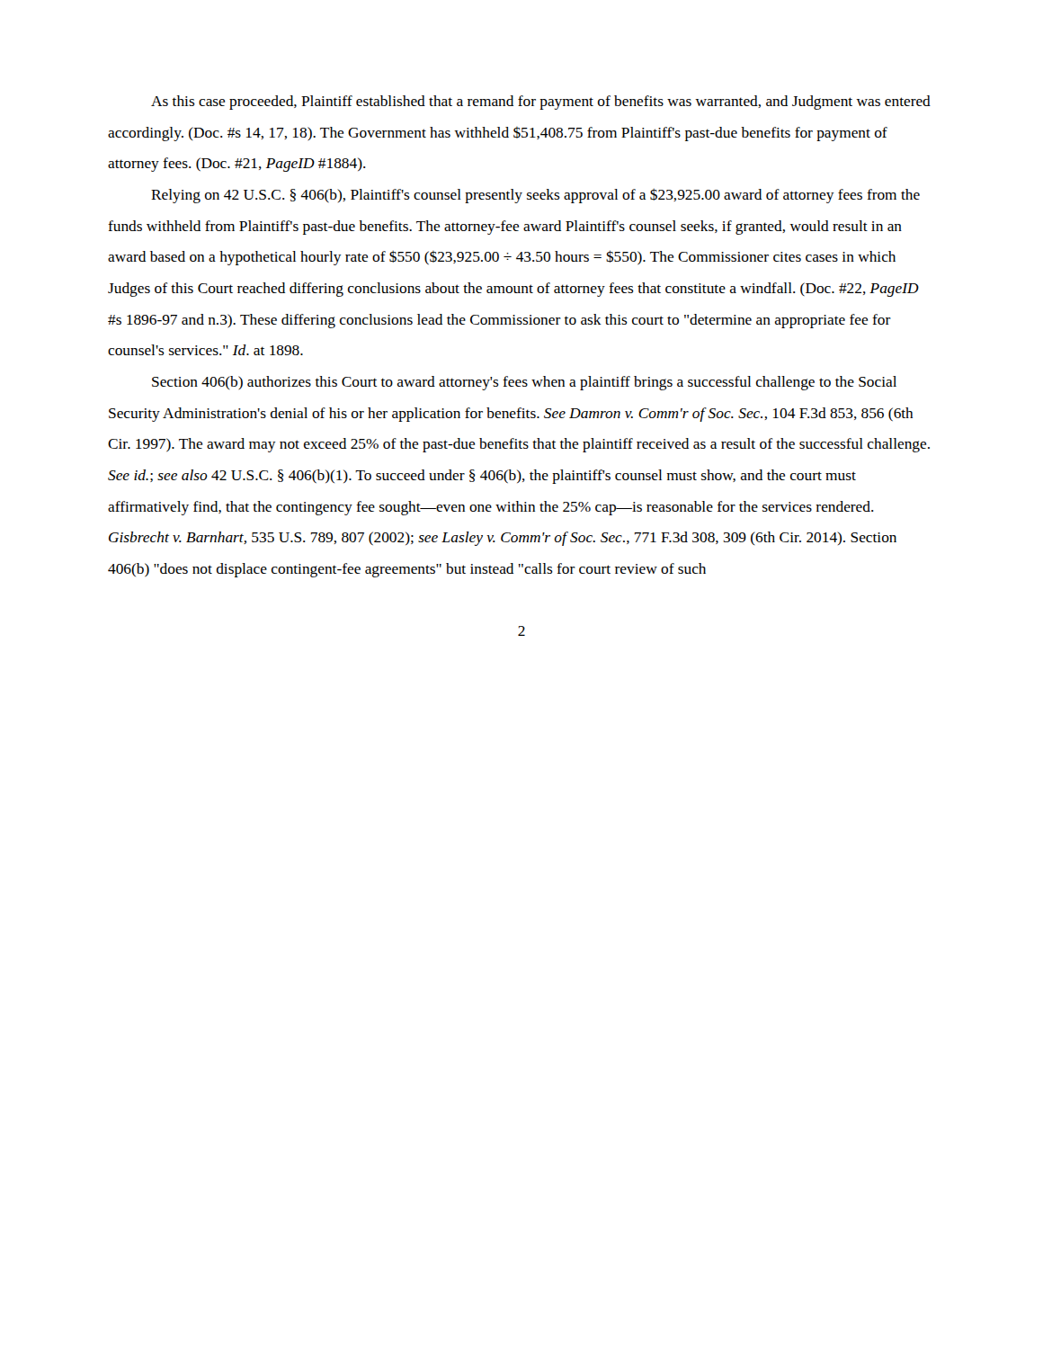As this case proceeded, Plaintiff established that a remand for payment of benefits was warranted, and Judgment was entered accordingly. (Doc. #s 14, 17, 18). The Government has withheld $51,408.75 from Plaintiff's past-due benefits for payment of attorney fees. (Doc. #21, PageID #1884).
Relying on 42 U.S.C. § 406(b), Plaintiff's counsel presently seeks approval of a $23,925.00 award of attorney fees from the funds withheld from Plaintiff's past-due benefits. The attorney-fee award Plaintiff's counsel seeks, if granted, would result in an award based on a hypothetical hourly rate of $550 ($23,925.00 ÷ 43.50 hours = $550). The Commissioner cites cases in which Judges of this Court reached differing conclusions about the amount of attorney fees that constitute a windfall. (Doc. #22, PageID #s 1896-97 and n.3). These differing conclusions lead the Commissioner to ask this court to "determine an appropriate fee for counsel's services." Id. at 1898.
Section 406(b) authorizes this Court to award attorney's fees when a plaintiff brings a successful challenge to the Social Security Administration's denial of his or her application for benefits. See Damron v. Comm'r of Soc. Sec., 104 F.3d 853, 856 (6th Cir. 1997). The award may not exceed 25% of the past-due benefits that the plaintiff received as a result of the successful challenge. See id.; see also 42 U.S.C. § 406(b)(1). To succeed under § 406(b), the plaintiff's counsel must show, and the court must affirmatively find, that the contingency fee sought—even one within the 25% cap—is reasonable for the services rendered. Gisbrecht v. Barnhart, 535 U.S. 789, 807 (2002); see Lasley v. Comm'r of Soc. Sec., 771 F.3d 308, 309 (6th Cir. 2014). Section 406(b) "does not displace contingent-fee agreements" but instead "calls for court review of such
2